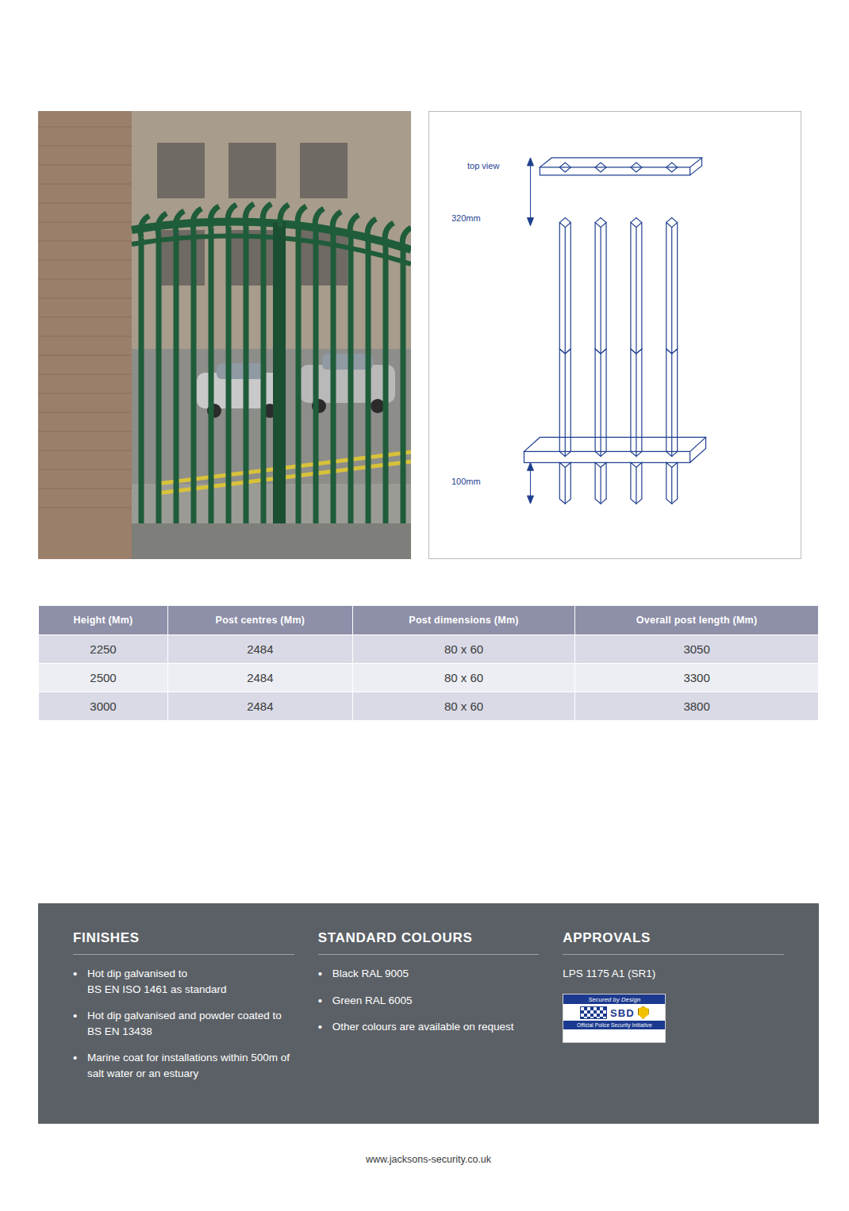top view 320mm 100mm
| H eight ( M m) | P ost centres ( M m) | P ost dimensions ( M m) | O verall post length ( M m) |
| --- | --- | --- | --- |
| 2250 | 2484 | 80 x 60 | 3050 |
| 2500 | 2484 | 80 x 60 | 3300 |
| 3000 | 2484 | 80 x 60 | 3800 |
Finishes
Hot dip galvanised to
BS EN ISO 1461 as standard
Hot dip galvanised and powder coated to BS EN 13438
Marine coat for installations within 500m of salt water or an estuary
Standard Colours
Black RAL 9005
Green RAL 6005
Other colours are available on request
Approvals
LPS 1175 A1 (SR1)
Secured by Design
SBD
Official Police Security Initiative
www.jacksons-security.co.uk